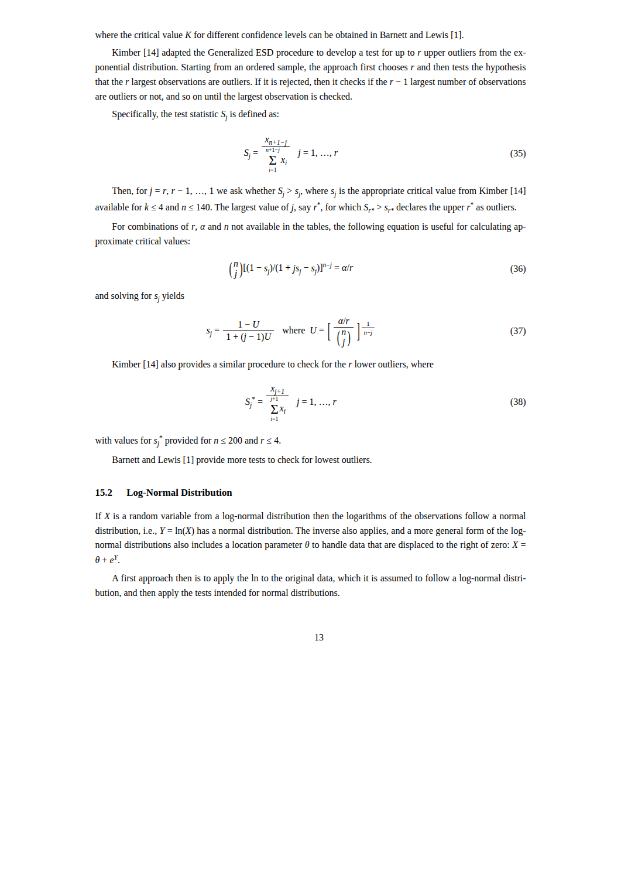where the critical value K for different confidence levels can be obtained in Barnett and Lewis [1].
Kimber [14] adapted the Generalized ESD procedure to develop a test for up to r upper outliers from the exponential distribution. Starting from an ordered sample, the approach first chooses r and then tests the hypothesis that the r largest observations are outliers. If it is rejected, then it checks if the r − 1 largest number of observations are outliers or not, and so on until the largest observation is checked.
Specifically, the test statistic Sj is defined as:
Sj = xn+1−j n+1−j Σi=1 xi j = 1, …, r
(35)
Then, for j = r, r − 1, …, 1 we ask whether Sj > sj, where sj is the appropriate critical value from Kimber [14] available for k ≤ 4 and n ≤ 140. The largest value of j, say r*, for which Sr* > sr* declares the upper r* as outliers.
For combinations of r, α and n not available in the tables, the following equation is useful for calculating approximate critical values:
nj[(1 − sj)/(1 + jsj − sj)]n−j = α/r
(36)
and solving for sj yields
sj = 1 − U 1 + (j − 1)U where U = α/r nj 1 n−j
(37)
Kimber [14] also provides a similar procedure to check for the r lower outliers, where
Sj* = xj+1 j+1 Σi=1 xi j = 1, …, r
(38)
with values for sj* provided for n ≤ 200 and r ≤ 4.
Barnett and Lewis [1] provide more tests to check for lowest outliers.
15.2 Log-Normal Distribution
If X is a random variable from a log-normal distribution then the logarithms of the observations follow a normal distribution, i.e., Y = ln(X) has a normal distribution. The inverse also applies, and a more general form of the log-normal distributions also includes a location parameter θ to handle data that are displaced to the right of zero: X = θ + eY.
A first approach then is to apply the ln to the original data, which it is assumed to follow a log-normal distribution, and then apply the tests intended for normal distributions.
13